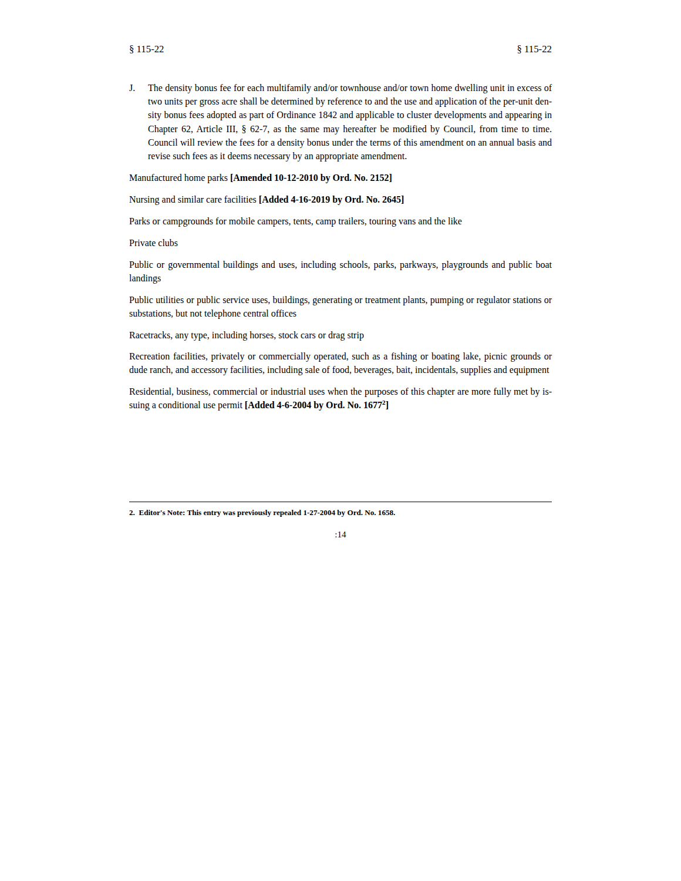§ 115-22 § 115-22
J. The density bonus fee for each multifamily and/or townhouse and/or town home dwelling unit in excess of two units per gross acre shall be determined by reference to and the use and application of the per-unit density bonus fees adopted as part of Ordinance 1842 and applicable to cluster developments and appearing in Chapter 62, Article III, § 62-7, as the same may hereafter be modified by Council, from time to time. Council will review the fees for a density bonus under the terms of this amendment on an annual basis and revise such fees as it deems necessary by an appropriate amendment.
Manufactured home parks [Amended 10-12-2010 by Ord. No. 2152]
Nursing and similar care facilities [Added 4-16-2019 by Ord. No. 2645]
Parks or campgrounds for mobile campers, tents, camp trailers, touring vans and the like
Private clubs
Public or governmental buildings and uses, including schools, parks, parkways, playgrounds and public boat landings
Public utilities or public service uses, buildings, generating or treatment plants, pumping or regulator stations or substations, but not telephone central offices
Racetracks, any type, including horses, stock cars or drag strip
Recreation facilities, privately or commercially operated, such as a fishing or boating lake, picnic grounds or dude ranch, and accessory facilities, including sale of food, beverages, bait, incidentals, supplies and equipment
Residential, business, commercial or industrial uses when the purposes of this chapter are more fully met by issuing a conditional use permit [Added 4-6-2004 by Ord. No. 16772]
2. Editor's Note: This entry was previously repealed 1-27-2004 by Ord. No. 1658.
:14